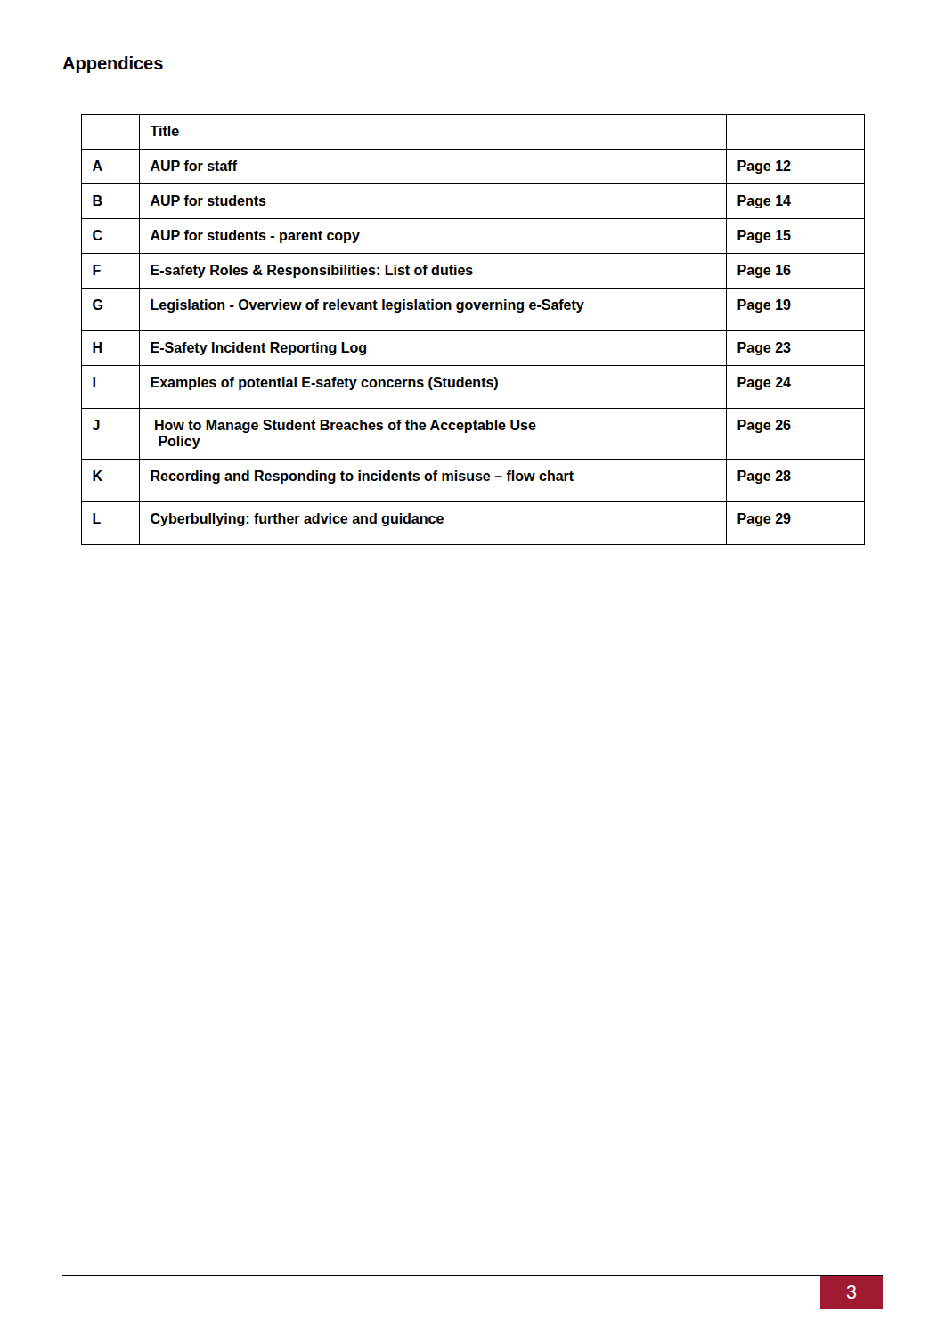Appendices
| | Title | |
| A | AUP for staff | Page 12 |
| B | AUP for students | Page 14 |
| C | AUP for students - parent copy | Page 15 |
| F | E-safety Roles & Responsibilities: List of duties | Page 16 |
| G | Legislation - Overview of relevant legislation governing e-Safety | Page 19 |
| H | E-Safety Incident Reporting Log | Page 23 |
| I | Examples of potential E-safety concerns (Students) | Page 24 |
| J | How to Manage Student Breaches of the Acceptable Use Policy | Page 26 |
| K | Recording and Responding to incidents of misuse – flow chart | Page 28 |
| L | Cyberbullying: further advice and guidance | Page 29 |
3